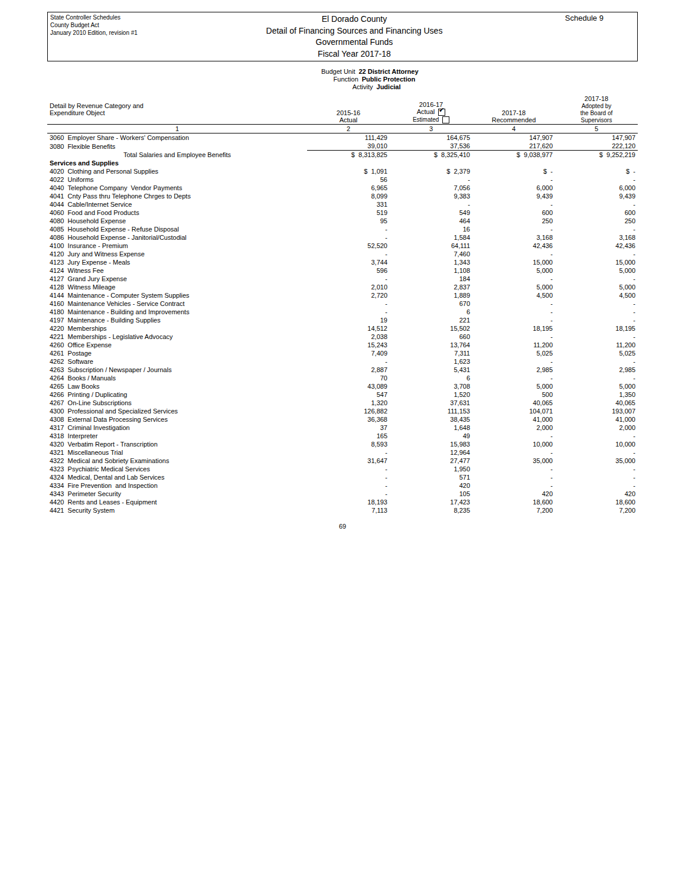| State Controller Schedules County Budget Act January 2010 Edition, revision #1 | El Dorado County Detail of Financing Sources and Financing Uses Governmental Funds Fiscal Year 2017-18 | Schedule 9 |
Budget Unit 22 District Attorney
Function Public Protection
Activity Judicial
| Detail by Revenue Category and Expenditure Object | 2015-16 Actual | 2016-17 Actual Estimated | 2017-18 Recommended | 2017-18 Adopted by the Board of Supervisors |
| --- | --- | --- | --- | --- |
| 1 | 2 | 3 | 4 | 5 |
| 3060 Employer Share - Workers' Compensation | 111,429 | 164,675 | 147,907 | 147,907 |
| 3080 Flexible Benefits | 39,010 | 37,536 | 217,620 | 222,120 |
| Total Salaries and Employee Benefits | $ 8,313,825 | $ 8,325,410 | $ 9,038,977 | $ 9,252,219 |
| Services and Supplies | | | | |
| 4020 Clothing and Personal Supplies | $ 1,091 | $ 2,379 | $ - | $ - |
| 4022 Uniforms | 56 | - | - | - |
| 4040 Telephone Company Vendor Payments | 6,965 | 7,056 | 6,000 | 6,000 |
| 4041 Cnty Pass thru Telephone Chrges to Depts | 8,099 | 9,383 | 9,439 | 9,439 |
| 4044 Cable/Internet Service | 331 | - | - | - |
| 4060 Food and Food Products | 519 | 549 | 600 | 600 |
| 4080 Household Expense | 95 | 464 | 250 | 250 |
| 4085 Household Expense - Refuse Disposal | - | 16 | - | - |
| 4086 Household Expense - Janitorial/Custodial | - | 1,584 | 3,168 | 3,168 |
| 4100 Insurance - Premium | 52,520 | 64,111 | 42,436 | 42,436 |
| 4120 Jury and Witness Expense | - | 7,460 | - | - |
| 4123 Jury Expense - Meals | 3,744 | 1,343 | 15,000 | 15,000 |
| 4124 Witness Fee | 596 | 1,108 | 5,000 | 5,000 |
| 4127 Grand Jury Expense | - | 184 | - | - |
| 4128 Witness Mileage | 2,010 | 2,837 | 5,000 | 5,000 |
| 4144 Maintenance - Computer System Supplies | 2,720 | 1,889 | 4,500 | 4,500 |
| 4160 Maintenance Vehicles - Service Contract | - | 670 | - | - |
| 4180 Maintenance - Building and Improvements | - | 6 | - | - |
| 4197 Maintenance - Building Supplies | 19 | 221 | - | - |
| 4220 Memberships | 14,512 | 15,502 | 18,195 | 18,195 |
| 4221 Memberships - Legislative Advocacy | 2,038 | 660 | - | - |
| 4260 Office Expense | 15,243 | 13,764 | 11,200 | 11,200 |
| 4261 Postage | 7,409 | 7,311 | 5,025 | 5,025 |
| 4262 Software | - | 1,623 | - | - |
| 4263 Subscription / Newspaper / Journals | 2,887 | 5,431 | 2,985 | 2,985 |
| 4264 Books / Manuals | 70 | 6 | - | - |
| 4265 Law Books | 43,089 | 3,708 | 5,000 | 5,000 |
| 4266 Printing / Duplicating | 547 | 1,520 | 500 | 1,350 |
| 4267 On-Line Subscriptions | 1,320 | 37,631 | 40,065 | 40,065 |
| 4300 Professional and Specialized Services | 126,882 | 111,153 | 104,071 | 193,007 |
| 4308 External Data Processing Services | 36,368 | 38,435 | 41,000 | 41,000 |
| 4317 Criminal Investigation | 37 | 1,648 | 2,000 | 2,000 |
| 4318 Interpreter | 165 | 49 | - | - |
| 4320 Verbatim Report - Transcription | 8,593 | 15,983 | 10,000 | 10,000 |
| 4321 Miscellaneous Trial | - | 12,964 | - | - |
| 4322 Medical and Sobriety Examinations | 31,647 | 27,477 | 35,000 | 35,000 |
| 4323 Psychiatric Medical Services | - | 1,950 | - | - |
| 4324 Medical, Dental and Lab Services | - | 571 | - | - |
| 4334 Fire Prevention and Inspection | - | 420 | - | - |
| 4343 Perimeter Security | - | 105 | 420 | 420 |
| 4420 Rents and Leases - Equipment | 18,193 | 17,423 | 18,600 | 18,600 |
| 4421 Security System | 7,113 | 8,235 | 7,200 | 7,200 |
69